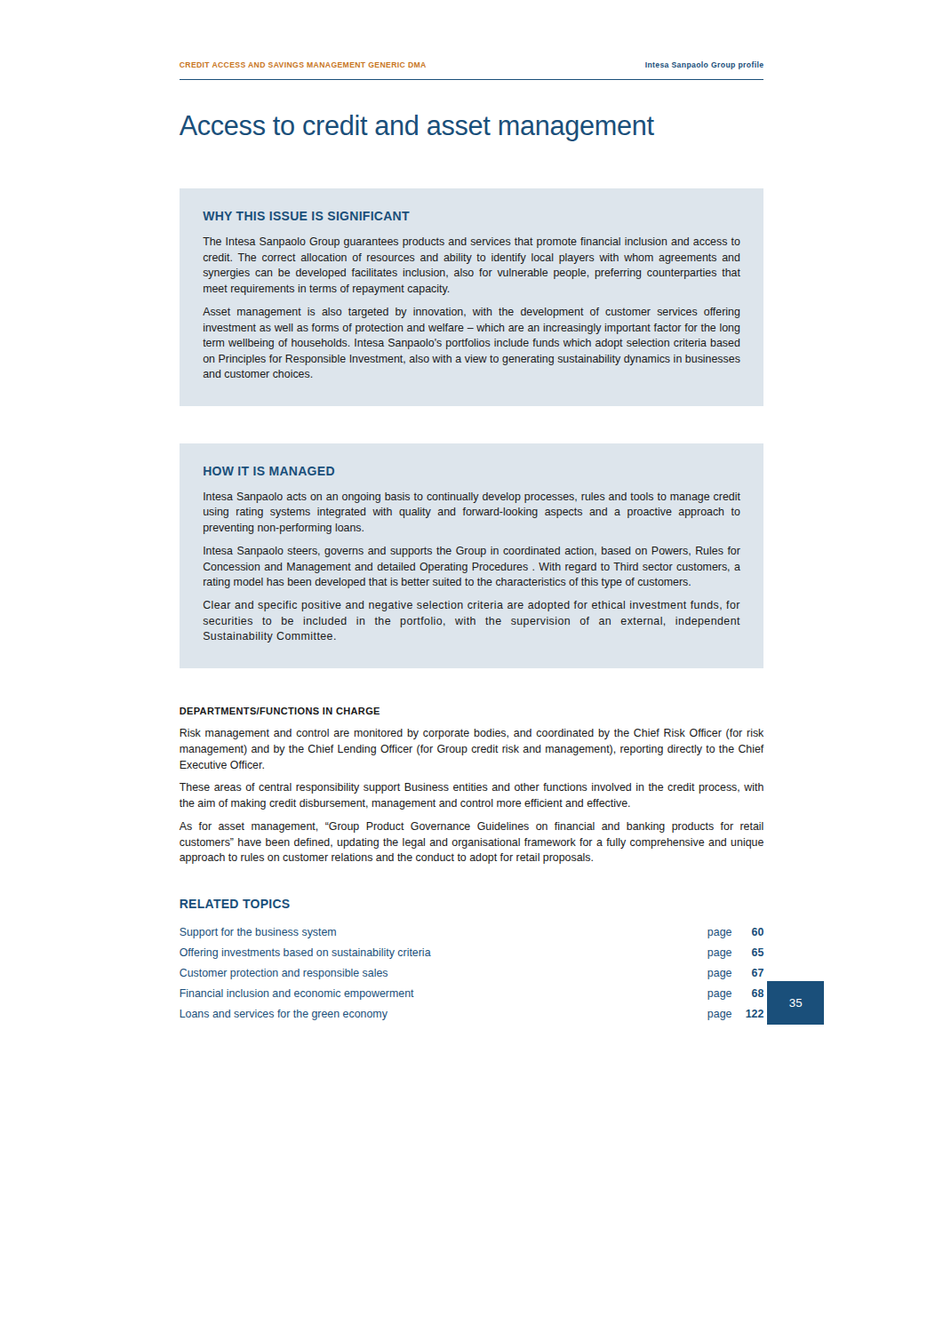Credit access and savings management generic DMA
Intesa Sanpaolo Group profile
Access to credit and asset management
Why this issue is significant
The Intesa Sanpaolo Group guarantees products and services that promote financial inclusion and access to credit. The correct allocation of resources and ability to identify local players with whom agreements and synergies can be developed facilitates inclusion, also for vulnerable people, preferring counterparties that meet requirements in terms of repayment capacity.
Asset management is also targeted by innovation, with the development of customer services offering investment as well as forms of protection and welfare – which are an increasingly important factor for the long term wellbeing of households. Intesa Sanpaolo's portfolios include funds which adopt selection criteria based on Principles for Responsible Investment, also with a view to generating sustainability dynamics in businesses and customer choices.
How it is managed
Intesa Sanpaolo acts on an ongoing basis to continually develop processes, rules and tools to manage credit using rating systems integrated with quality and forward-looking aspects and a proactive approach to preventing non-performing loans.
Intesa Sanpaolo steers, governs and supports the Group in coordinated action, based on Powers, Rules for Concession and Management and detailed Operating Procedures . With regard to Third sector customers, a rating model has been developed that is better suited to the characteristics of this type of customers.
Clear and specific positive and negative selection criteria are adopted for ethical investment funds, for securities to be included in the portfolio, with the supervision of an external, independent Sustainability Committee.
Departments/functions in charge
Risk management and control are monitored by corporate bodies, and coordinated by the Chief Risk Officer (for risk management) and by the Chief Lending Officer (for Group credit risk and management), reporting directly to the Chief Executive Officer.
These areas of central responsibility support Business entities and other functions involved in the credit process, with the aim of making credit disbursement, management and control more efficient and effective.
As for asset management, “Group Product Governance Guidelines on financial and banking products for retail customers” have been defined, updating the legal and organisational framework for a fully comprehensive and unique approach to rules on customer relations and the conduct to adopt for retail proposals.
Related topics
Support for the business system page 60
Offering investments based on sustainability criteria page 65
Customer protection and responsible sales page 67
Financial inclusion and economic empowerment page 68
Loans and services for the green economy page 122
35